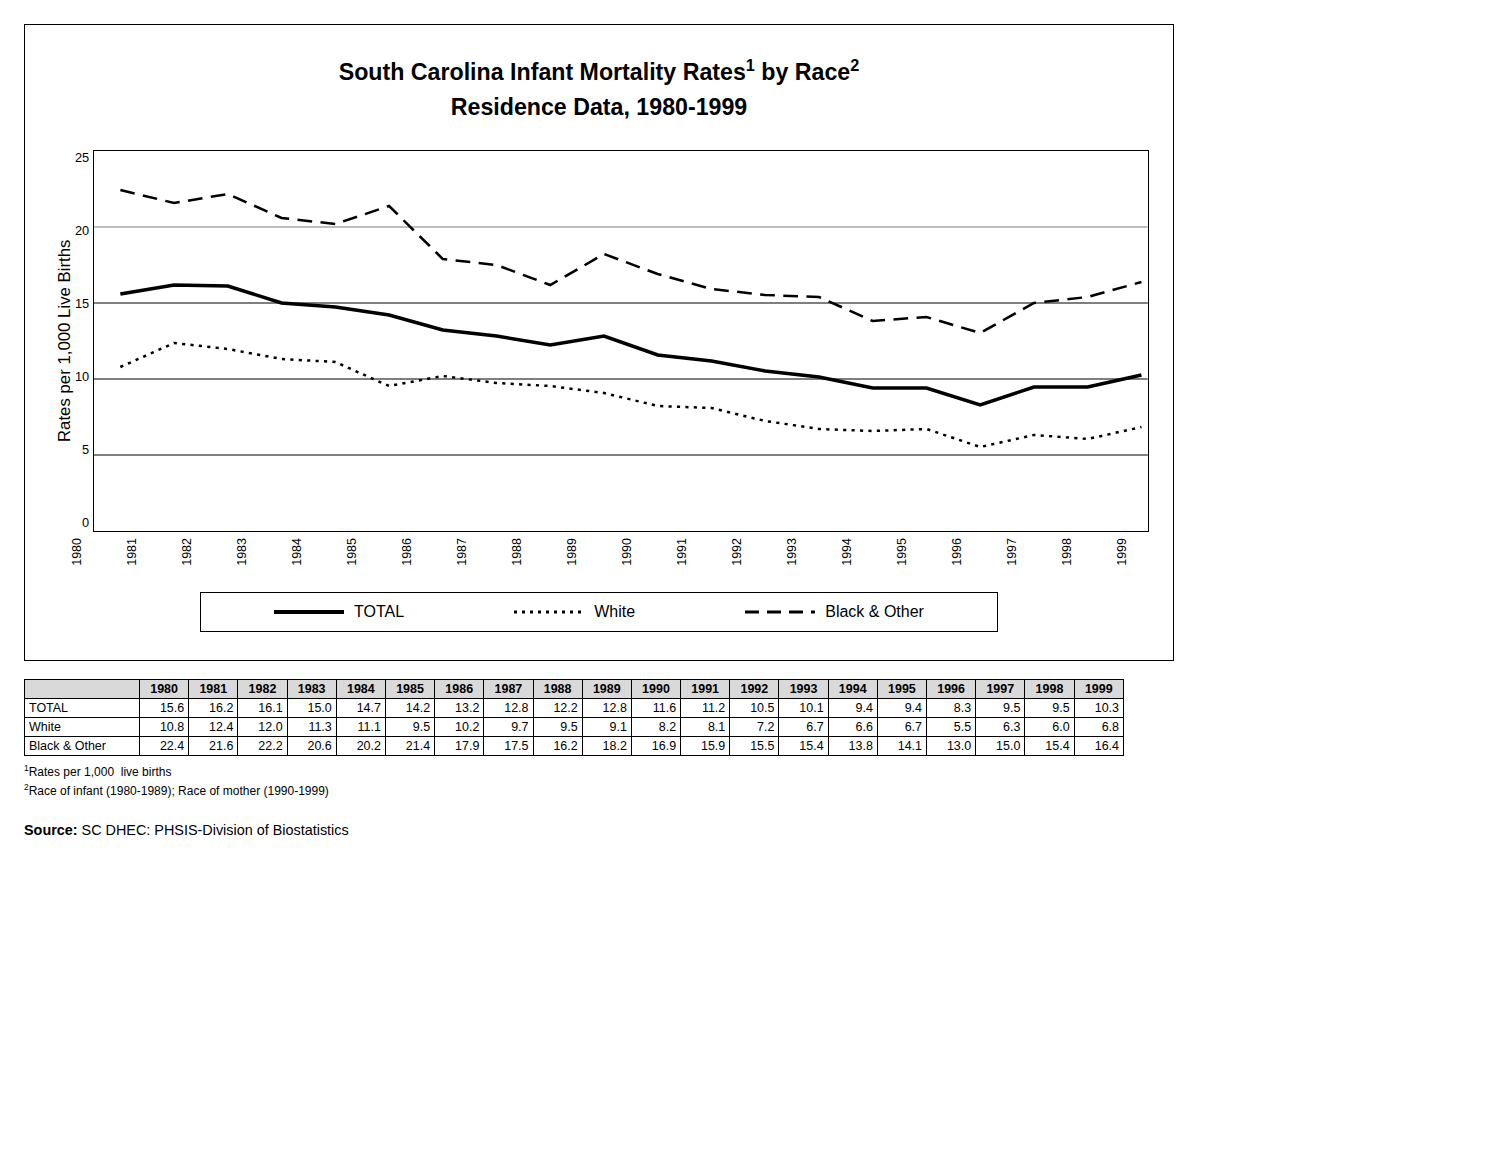South Carolina Infant Mortality Rates1 by Race2
Residence Data, 1980-1999
Rates per 1,000 Live Births
25 20 15 10 5 0
19801981198219831984 19851986198719881989 19901991199219931994 19951996199719981999
TOTAL
White
Black & Other
| | 1980 | 1981 | 1982 | 1983 | 1984 | 1985 | 1986 | 1987 | 1988 | 1989 | 1990 | 1991 | 1992 | 1993 | 1994 | 1995 | 1996 | 1997 | 1998 | 1999 |
| --- | --- | --- | --- | --- | --- | --- | --- | --- | --- | --- | --- | --- | --- | --- | --- | --- | --- | --- | --- | --- |
| TOTAL | 15.6 | 16.2 | 16.1 | 15.0 | 14.7 | 14.2 | 13.2 | 12.8 | 12.2 | 12.8 | 11.6 | 11.2 | 10.5 | 10.1 | 9.4 | 9.4 | 8.3 | 9.5 | 9.5 | 10.3 |
| White | 10.8 | 12.4 | 12.0 | 11.3 | 11.1 | 9.5 | 10.2 | 9.7 | 9.5 | 9.1 | 8.2 | 8.1 | 7.2 | 6.7 | 6.6 | 6.7 | 5.5 | 6.3 | 6.0 | 6.8 |
| Black & Other | 22.4 | 21.6 | 22.2 | 20.6 | 20.2 | 21.4 | 17.9 | 17.5 | 16.2 | 18.2 | 16.9 | 15.9 | 15.5 | 15.4 | 13.8 | 14.1 | 13.0 | 15.0 | 15.4 | 16.4 |
1Rates per 1,000 live births
2Race of infant (1980-1989); Race of mother (1990-1999)
Source: SC DHEC: PHSIS-Division of Biostatistics